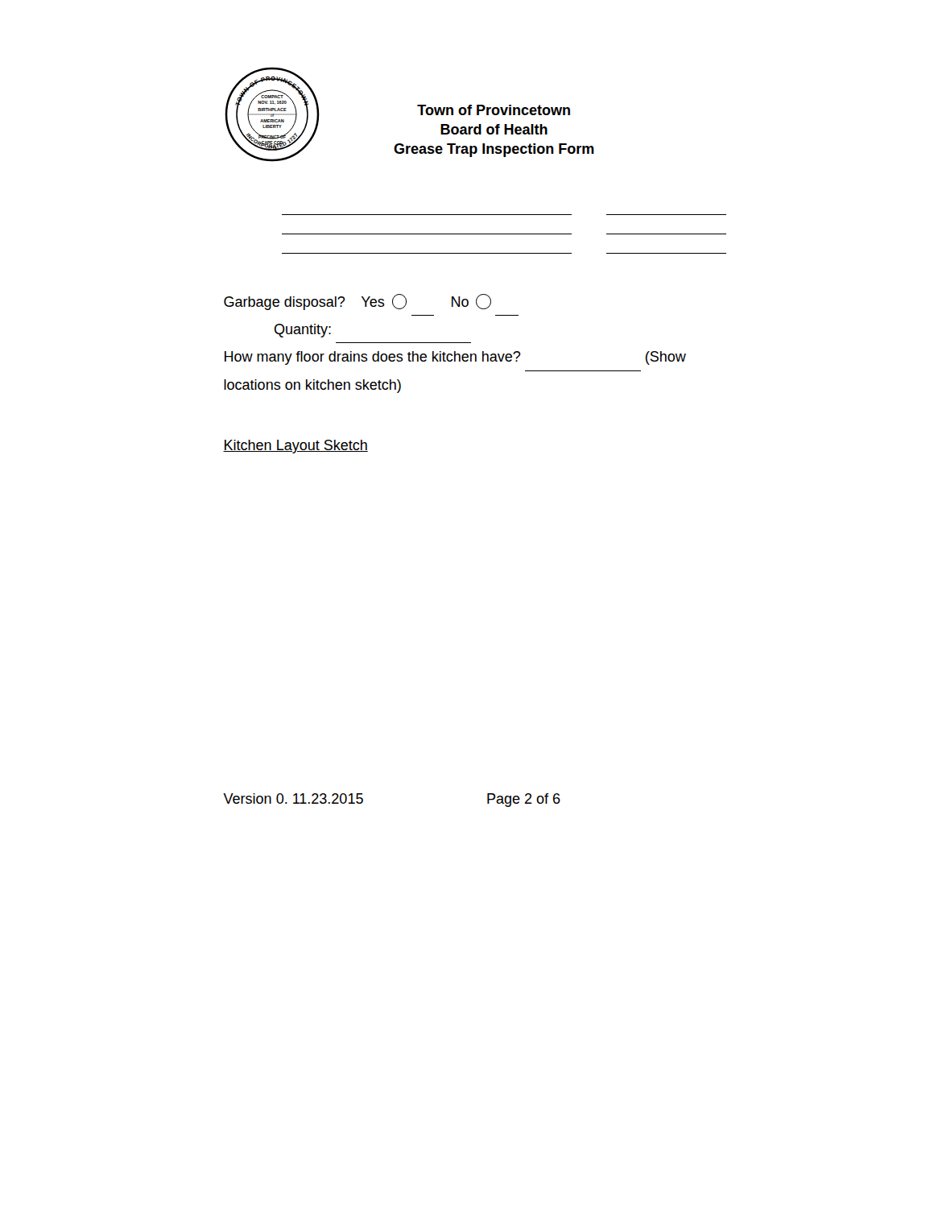TOWN OF PROVINCETOWN INCORPORATED 1727 COMPACT NOV. 11, 1620 BIRTHPLACE of AMERICAN LIBERTY PRECINCT OF CAPE COD 1714
Town of Provincetown
Board of Health
Grease Trap Inspection Form
Garbage disposal? Yes No
Quantity:
How many floor drains does the kitchen have? (Show locations on kitchen sketch)
Kitchen Layout Sketch
Version 0. 11.23.2015
Page 2 of 6